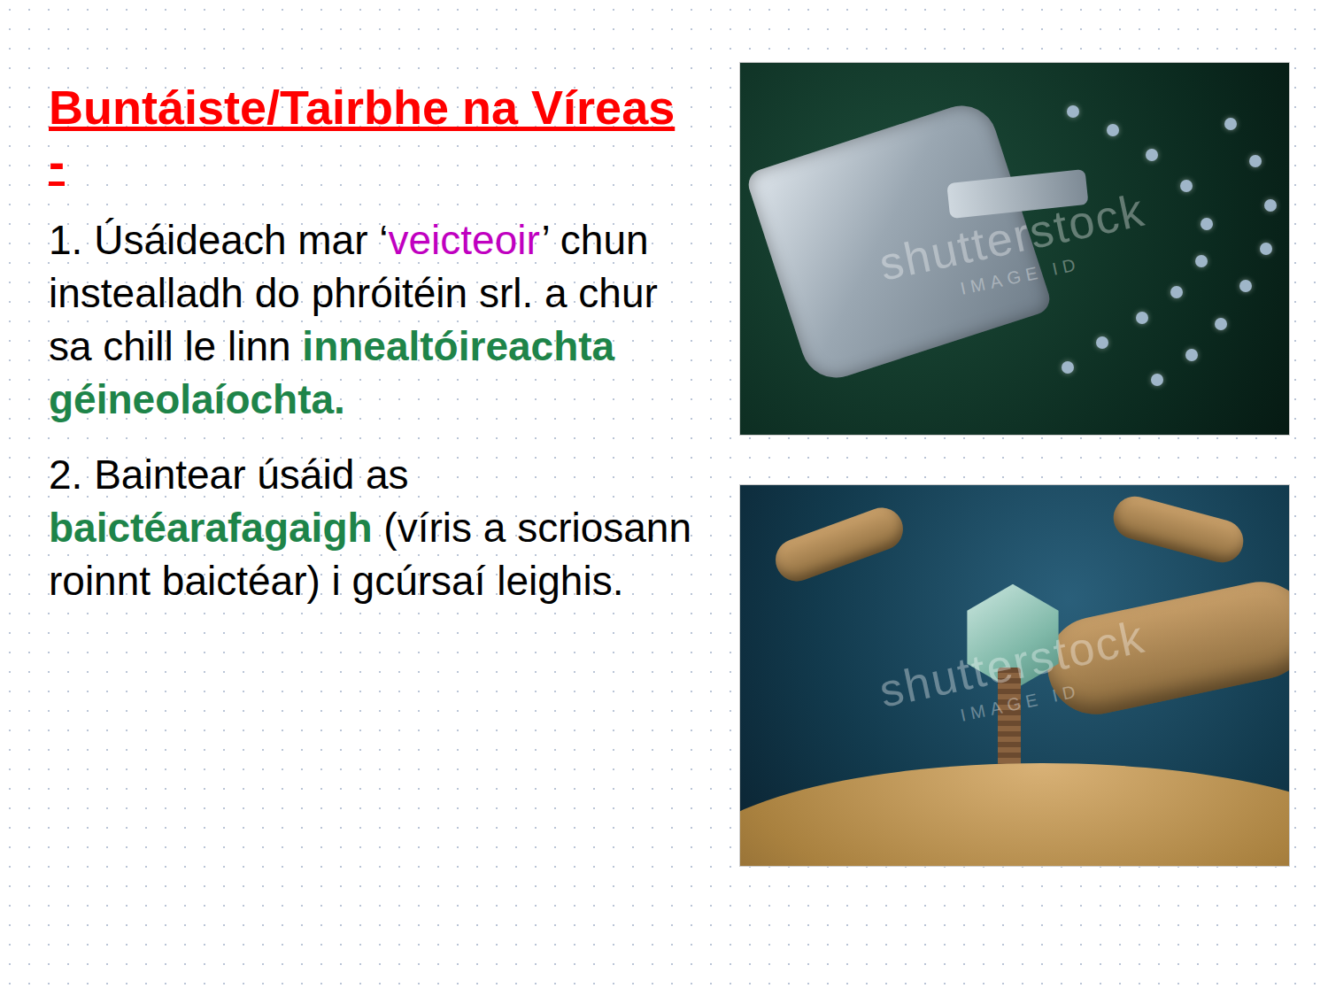Buntáiste/Tairbhe na Víreas -
1. Úsáideach mar ‘veicteoir’ chun instealladh do phróitéin srl. a chur sa chill le linn innealtóireachta géineolaíochta.
2. Baintear úsáid as baictéarafagaigh (víris a scriosann roinnt baictéar) i gcúrsaí leighis.
shutterstockIMAGE ID
shutterstockIMAGE ID